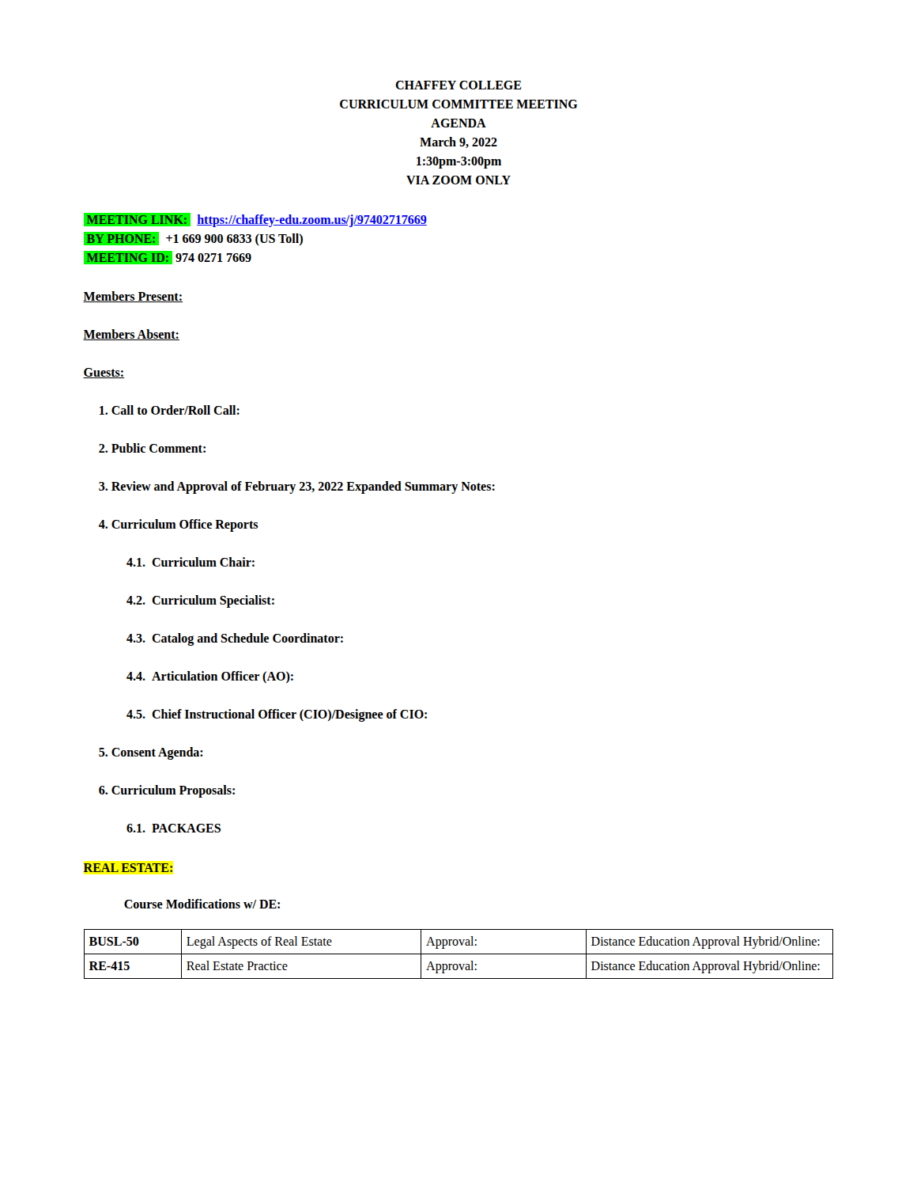CHAFFEY COLLEGE
CURRICULUM COMMITTEE MEETING
AGENDA
March 9, 2022
1:30pm-3:00pm
VIA ZOOM ONLY
MEETING LINK: https://chaffey-edu.zoom.us/j/97402717669
BY PHONE: +1 669 900 6833 (US Toll)
MEETING ID: 974 0271 7669
Members Present:
Members Absent:
Guests:
Call to Order/Roll Call:
Public Comment:
Review and Approval of February 23, 2022 Expanded Summary Notes:
Curriculum Office Reports
Curriculum Chair:
Curriculum Specialist:
Catalog and Schedule Coordinator:
Articulation Officer (AO):
Chief Instructional Officer (CIO)/Designee of CIO:
Consent Agenda:
Curriculum Proposals:
PACKAGES
REAL ESTATE:
Course Modifications w/ DE:
| BUSL-50 | Legal Aspects of Real Estate | Approval: | Distance Education Approval Hybrid/Online: |
| RE-415 | Real Estate Practice | Approval: | Distance Education Approval Hybrid/Online: |